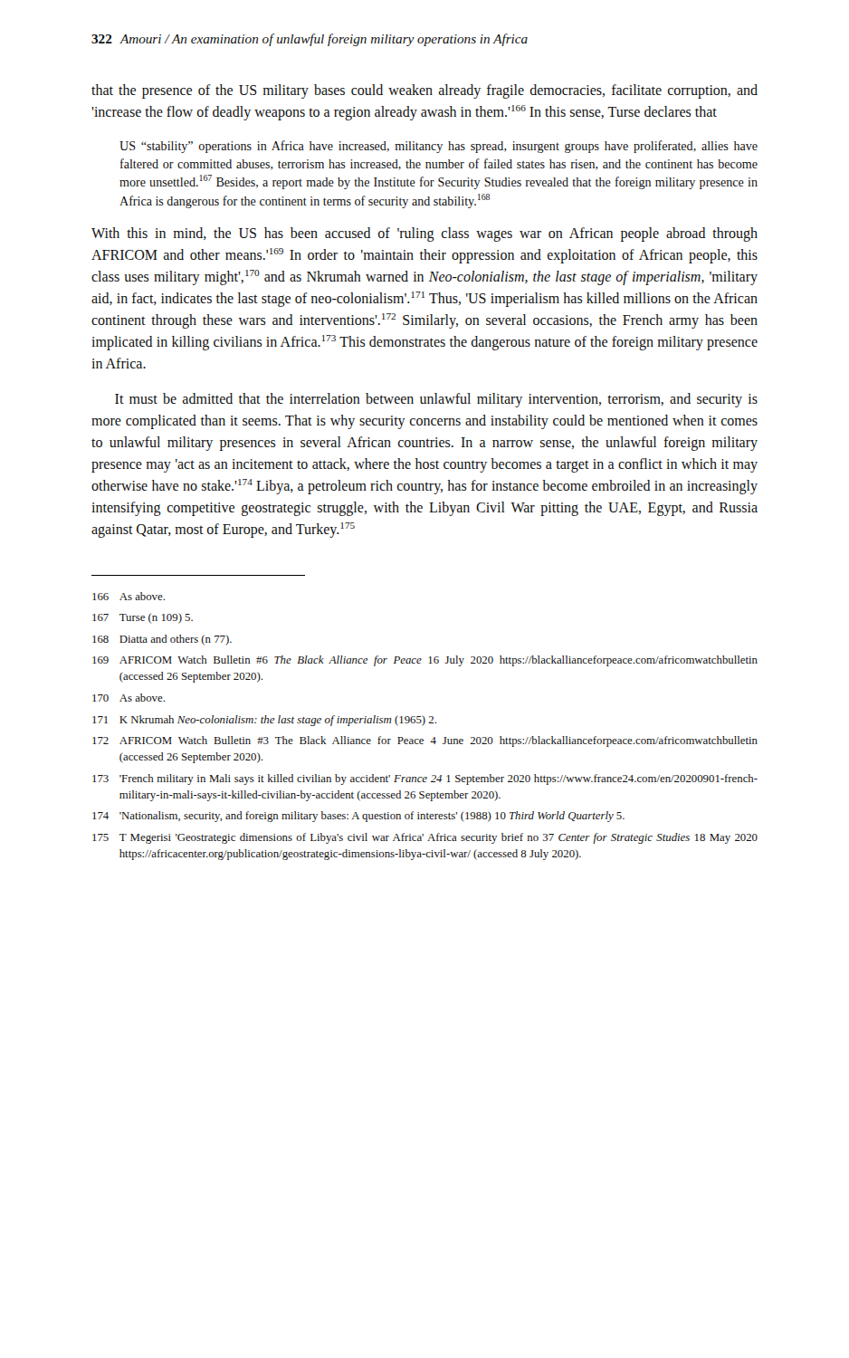322 Amouri / An examination of unlawful foreign military operations in Africa
that the presence of the US military bases could weaken already fragile democracies, facilitate corruption, and 'increase the flow of deadly weapons to a region already awash in them.'166 In this sense, Turse declares that
US “stability” operations in Africa have increased, militancy has spread, insurgent groups have proliferated, allies have faltered or committed abuses, terrorism has increased, the number of failed states has risen, and the continent has become more unsettled.167 Besides, a report made by the Institute for Security Studies revealed that the foreign military presence in Africa is dangerous for the continent in terms of security and stability.168
With this in mind, the US has been accused of 'ruling class wages war on African people abroad through AFRICOM and other means.'169 In order to 'maintain their oppression and exploitation of African people, this class uses military might',170 and as Nkrumah warned in Neo-colonialism, the last stage of imperialism, 'military aid, in fact, indicates the last stage of neo-colonialism'.171 Thus, 'US imperialism has killed millions on the African continent through these wars and interventions'.172 Similarly, on several occasions, the French army has been implicated in killing civilians in Africa.173 This demonstrates the dangerous nature of the foreign military presence in Africa.
It must be admitted that the interrelation between unlawful military intervention, terrorism, and security is more complicated than it seems. That is why security concerns and instability could be mentioned when it comes to unlawful military presences in several African countries. In a narrow sense, the unlawful foreign military presence may 'act as an incitement to attack, where the host country becomes a target in a conflict in which it may otherwise have no stake.'174 Libya, a petroleum rich country, has for instance become embroiled in an increasingly intensifying competitive geostrategic struggle, with the Libyan Civil War pitting the UAE, Egypt, and Russia against Qatar, most of Europe, and Turkey.175
166 As above.
167 Turse (n 109) 5.
168 Diatta and others (n 77).
169 AFRICOM Watch Bulletin #6 The Black Alliance for Peace 16 July 2020 https://blackallianceforpeace.com/africomwatchbulletin (accessed 26 September 2020).
170 As above.
171 K Nkrumah Neo-colonialism: the last stage of imperialism (1965) 2.
172 AFRICOM Watch Bulletin #3 The Black Alliance for Peace 4 June 2020 https://blackallianceforpeace.com/africomwatchbulletin (accessed 26 September 2020).
173'French military in Mali says it killed civilian by accident' France 24 1 September 2020 https://www.france24.com/en/20200901-french-military-in-mali-says-it-killed-civilian-by-accident (accessed 26 September 2020).
174'Nationalism, security, and foreign military bases: A question of interests' (1988) 10 Third World Quarterly 5.
175 T Megerisi 'Geostrategic dimensions of Libya's civil war Africa' Africa security brief no 37 Center for Strategic Studies 18 May 2020 https://africacenter.org/publication/geostrategic-dimensions-libya-civil-war/ (accessed 8 July 2020).